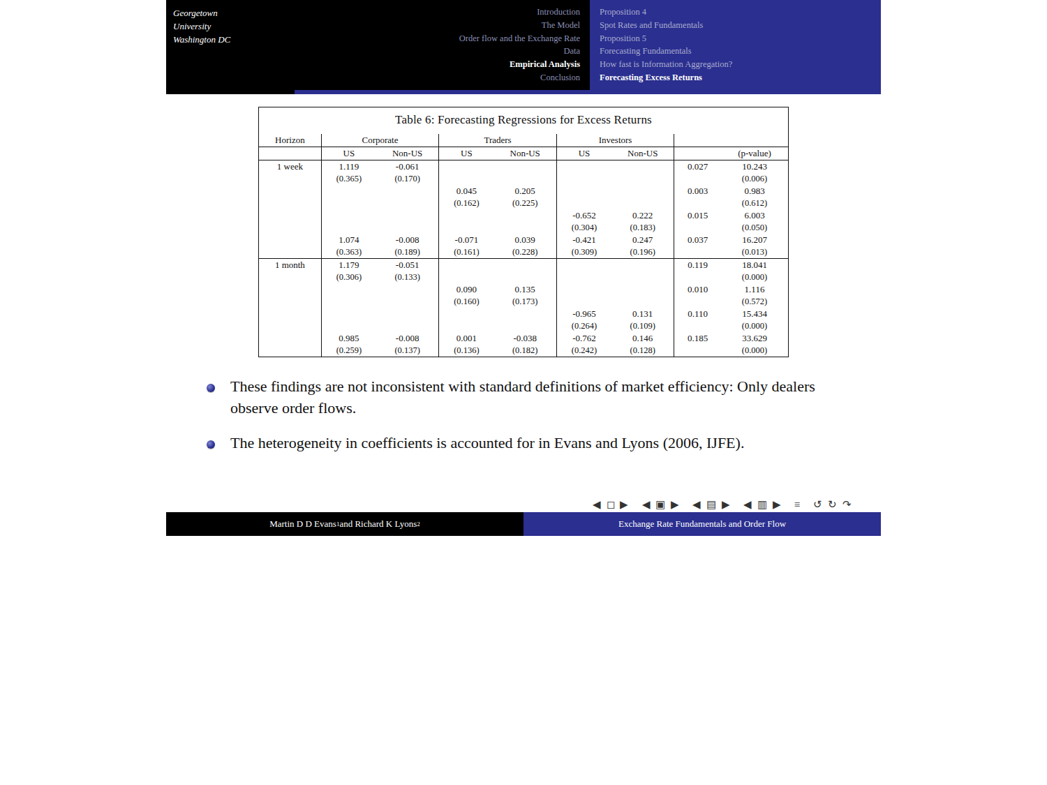Georgetown
University
Washington DC
Introduction
The Model
Order flow and the Exchange Rate
Data
Empirical Analysis
Conclusion
Proposition 4
Spot Rates and Fundamentals
Proposition 5
Forecasting Fundamentals
How fast is Information Aggregation?
Forecasting Excess Returns
Table 6: Forecasting Regressions for Excess Returns
| Horizon | Corporate | Traders | Investors | |
| --- | --- | --- | --- | --- |
| | US | Non-US | US | Non-US | US | Non-US | | (p-value) |
| 1 week | 1.119 | -0.061 | | | | | 0.027 | 10.243 |
| | (0.365) | (0.170) | | | | | | (0.006) |
| | | | 0.045 | 0.205 | | | 0.003 | 0.983 |
| | | | (0.162) | (0.225) | | | | (0.612) |
| | | | | | -0.652 | 0.222 | 0.015 | 6.003 |
| | | | | | (0.304) | (0.183) | | (0.050) |
| | 1.074 | -0.008 | -0.071 | 0.039 | -0.421 | 0.247 | 0.037 | 16.207 |
| | (0.363) | (0.189) | (0.161) | (0.228) | (0.309) | (0.196) | | (0.013) |
| 1 month | 1.179 | -0.051 | | | | | 0.119 | 18.041 |
| | (0.306) | (0.133) | | | | | | (0.000) |
| | | | 0.090 | 0.135 | | | 0.010 | 1.116 |
| | | | (0.160) | (0.173) | | | | (0.572) |
| | | | | | -0.965 | 0.131 | 0.110 | 15.434 |
| | | | | | (0.264) | (0.109) | | (0.000) |
| | 0.985 | -0.008 | 0.001 | -0.038 | -0.762 | 0.146 | 0.185 | 33.629 |
| | (0.259) | (0.137) | (0.136) | (0.182) | (0.242) | (0.128) | | (0.000) |
These findings are not inconsistent with standard definitions of market efficiency: Only dealers observe order flows.
The heterogeneity in coefficients is accounted for in Evans and Lyons (2006, IJFE).
◀ ◻ ▶ ◀ ▣ ▶ ◀ ▤ ▶ ◀ ▥ ▶ ≡ ↺ ↻ ↷
Martin D D Evans1 and Richard K Lyons2
Exchange Rate Fundamentals and Order Flow